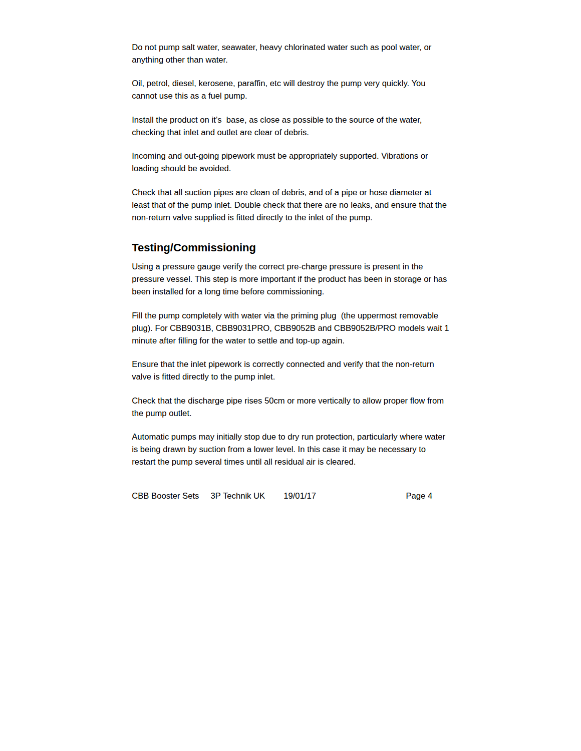Do not pump salt water, seawater, heavy chlorinated water such as pool water, or anything other than water.
Oil, petrol, diesel, kerosene, paraffin, etc will destroy the pump very quickly. You cannot use this as a fuel pump.
Install the product on it’s base, as close as possible to the source of the water, checking that inlet and outlet are clear of debris.
Incoming and out-going pipework must be appropriately supported. Vibrations or loading should be avoided.
Check that all suction pipes are clean of debris, and of a pipe or hose diameter at least that of the pump inlet. Double check that there are no leaks, and ensure that the non-return valve supplied is fitted directly to the inlet of the pump.
Testing/Commissioning
Using a pressure gauge verify the correct pre-charge pressure is present in the pressure vessel. This step is more important if the product has been in storage or has been installed for a long time before commissioning.
Fill the pump completely with water via the priming plug (the uppermost removable plug). For CBB9031B, CBB9031PRO, CBB9052B and CBB9052B/PRO models wait 1 minute after filling for the water to settle and top-up again.
Ensure that the inlet pipework is correctly connected and verify that the non-return valve is fitted directly to the pump inlet.
Check that the discharge pipe rises 50cm or more vertically to allow proper flow from the pump outlet.
Automatic pumps may initially stop due to dry run protection, particularly where water is being drawn by suction from a lower level. In this case it may be necessary to restart the pump several times until all residual air is cleared.
CBB Booster Sets 3P Technik UK 19/01/17 Page 4